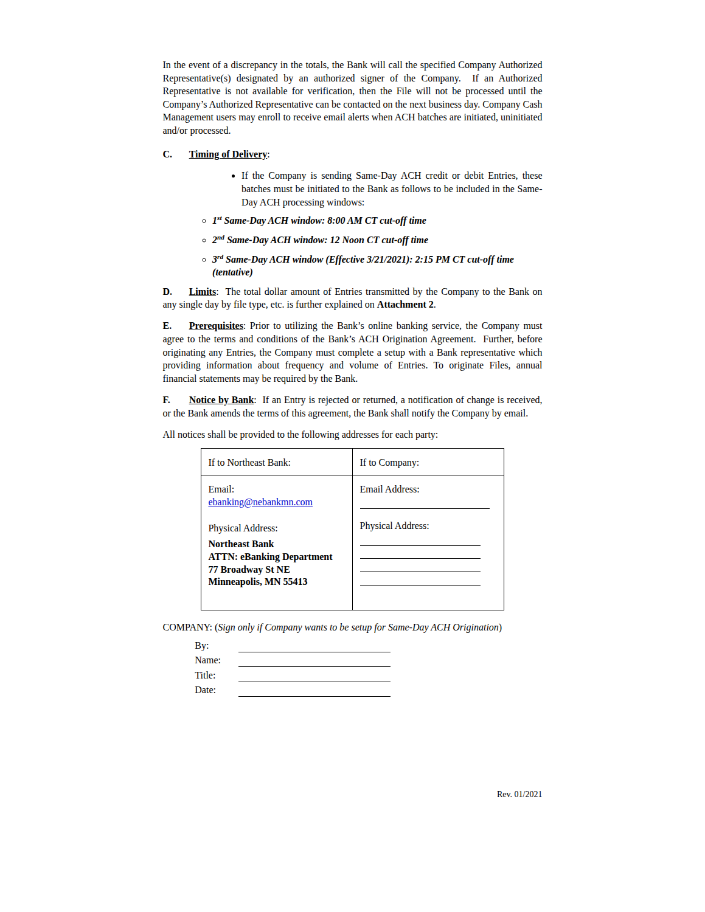In the event of a discrepancy in the totals, the Bank will call the specified Company Authorized Representative(s) designated by an authorized signer of the Company. If an Authorized Representative is not available for verification, then the File will not be processed until the Company’s Authorized Representative can be contacted on the next business day. Company Cash Management users may enroll to receive email alerts when ACH batches are initiated, uninitiated and/or processed.
C. Timing of Delivery:
If the Company is sending Same-Day ACH credit or debit Entries, these batches must be initiated to the Bank as follows to be included in the Same-Day ACH processing windows:
1st Same-Day ACH window: 8:00 AM CT cut-off time
2nd Same-Day ACH window: 12 Noon CT cut-off time
3rd Same-Day ACH window (Effective 3/21/2021): 2:15 PM CT cut-off time (tentative)
D. Limits: The total dollar amount of Entries transmitted by the Company to the Bank on any single day by file type, etc. is further explained on Attachment 2.
E. Prerequisites: Prior to utilizing the Bank’s online banking service, the Company must agree to the terms and conditions of the Bank’s ACH Origination Agreement. Further, before originating any Entries, the Company must complete a setup with a Bank representative which providing information about frequency and volume of Entries. To originate Files, annual financial statements may be required by the Bank.
F. Notice by Bank: If an Entry is rejected or returned, a notification of change is received, or the Bank amends the terms of this agreement, the Bank shall notify the Company by email.
All notices shall be provided to the following addresses for each party:
| If to Northeast Bank: | If to Company: |
| Email: ebanking@nebankmn.com Physical Address: Northeast Bank ATTN: eBanking Department 77 Broadway St NE Minneapolis, MN 55413 | Email Address: Physical Address: |
COMPANY: (Sign only if Company wants to be setup for Same-Day ACH Origination)
By:
Name:
Title:
Date:
Rev. 01/2021